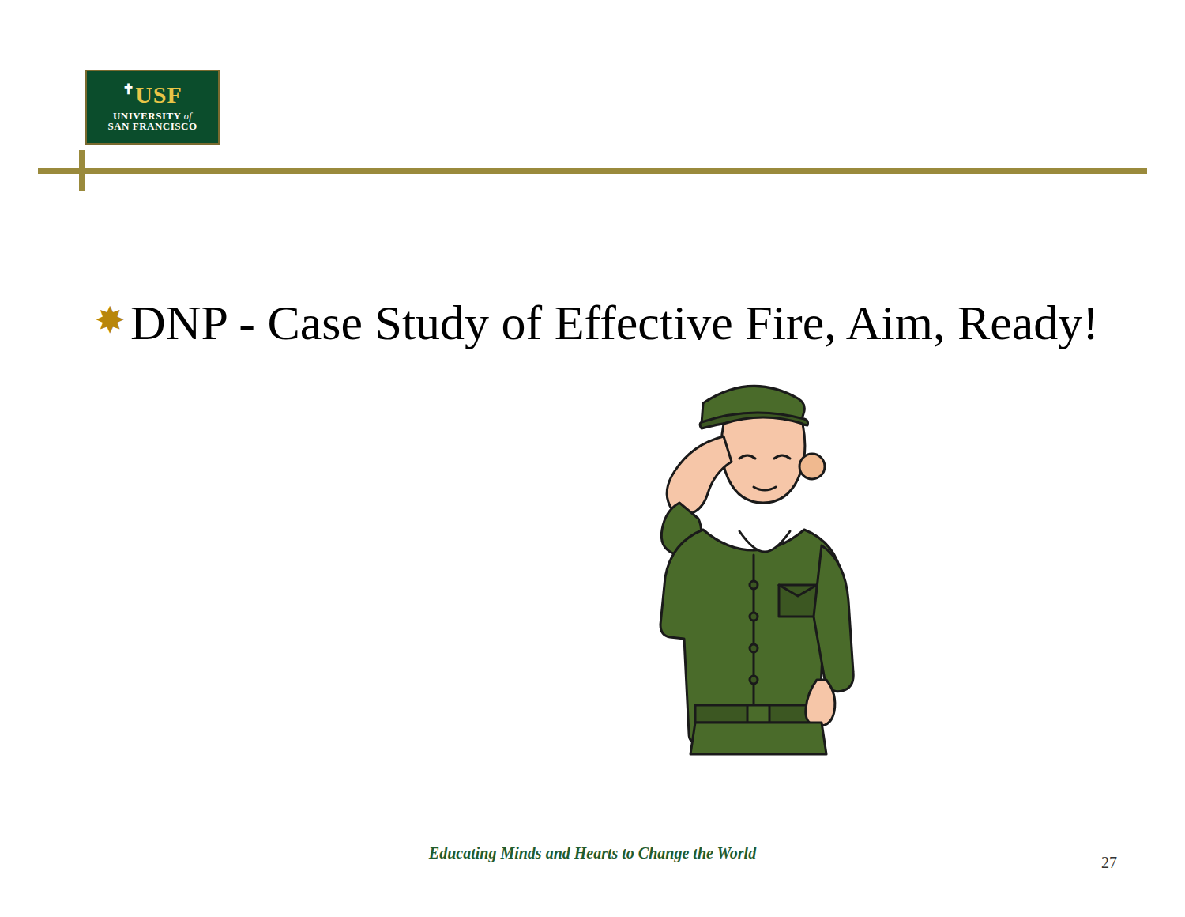✝USF
UNIVERSITY of
SAN FRANCISCO
✸DNP - Case Study of Effective Fire, Aim, Ready!
Educating Minds and Hearts to Change the World
27